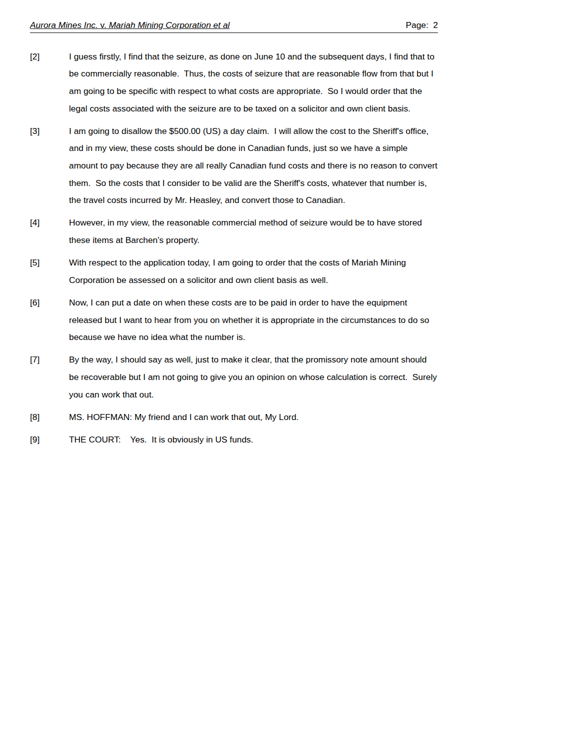Aurora Mines Inc. v. Mariah Mining Corporation et al Page: 2
[2] I guess firstly, I find that the seizure, as done on June 10 and the subsequent days, I find that to be commercially reasonable. Thus, the costs of seizure that are reasonable flow from that but I am going to be specific with respect to what costs are appropriate. So I would order that the legal costs associated with the seizure are to be taxed on a solicitor and own client basis.
[3] I am going to disallow the $500.00 (US) a day claim. I will allow the cost to the Sheriff's office, and in my view, these costs should be done in Canadian funds, just so we have a simple amount to pay because they are all really Canadian fund costs and there is no reason to convert them. So the costs that I consider to be valid are the Sheriff's costs, whatever that number is, the travel costs incurred by Mr. Heasley, and convert those to Canadian.
[4] However, in my view, the reasonable commercial method of seizure would be to have stored these items at Barchen's property.
[5] With respect to the application today, I am going to order that the costs of Mariah Mining Corporation be assessed on a solicitor and own client basis as well.
[6] Now, I can put a date on when these costs are to be paid in order to have the equipment released but I want to hear from you on whether it is appropriate in the circumstances to do so because we have no idea what the number is.
[7] By the way, I should say as well, just to make it clear, that the promissory note amount should be recoverable but I am not going to give you an opinion on whose calculation is correct. Surely you can work that out.
[8] MS. HOFFMAN: My friend and I can work that out, My Lord.
[9] THE COURT: Yes. It is obviously in US funds.